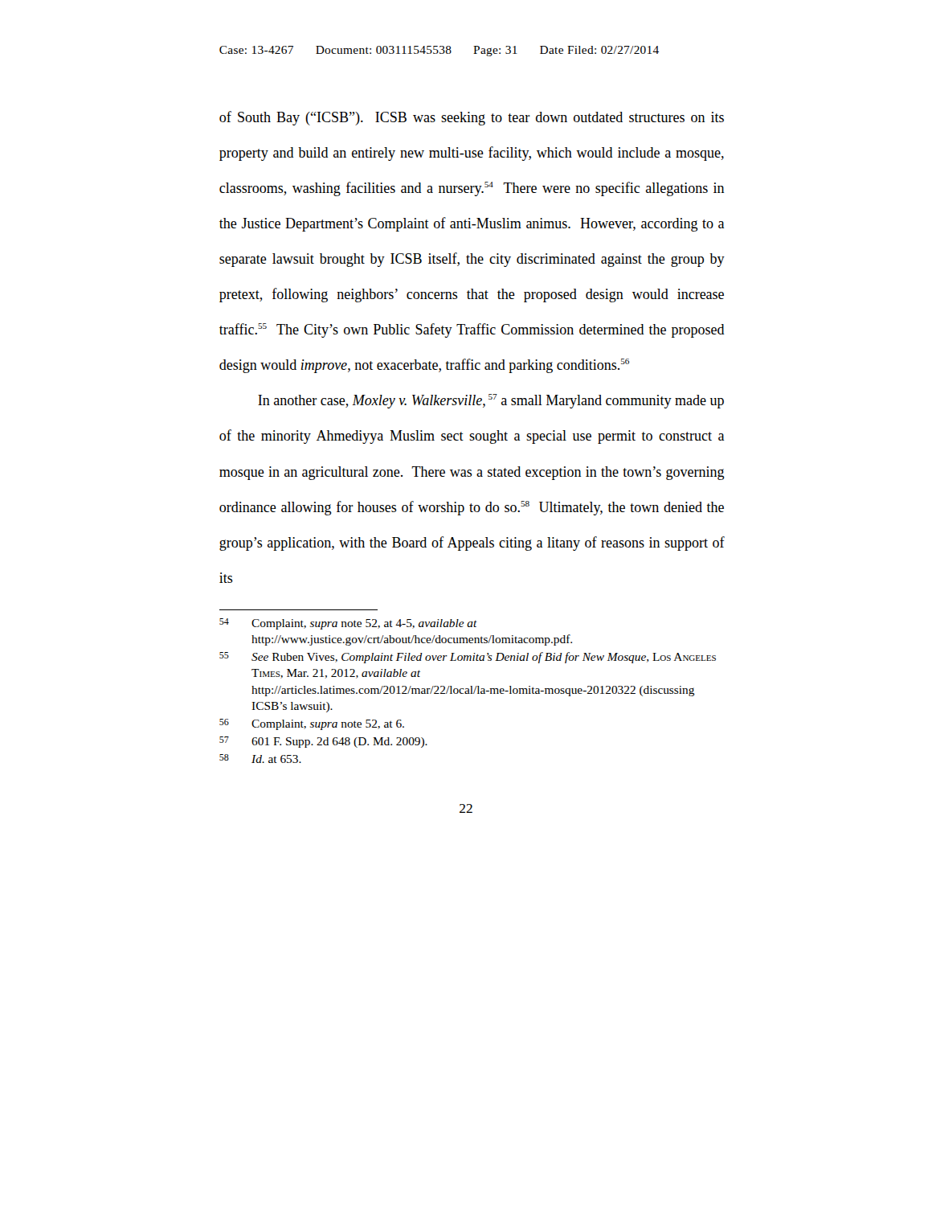Case: 13-4267 Document: 003111545538 Page: 31 Date Filed: 02/27/2014
of South Bay (“ICSB”). ICSB was seeking to tear down outdated structures on its property and build an entirely new multi-use facility, which would include a mosque, classrooms, washing facilities and a nursery.54 There were no specific allegations in the Justice Department’s Complaint of anti-Muslim animus. However, according to a separate lawsuit brought by ICSB itself, the city discriminated against the group by pretext, following neighbors’ concerns that the proposed design would increase traffic.55 The City’s own Public Safety Traffic Commission determined the proposed design would improve, not exacerbate, traffic and parking conditions.56
In another case, Moxley v. Walkersville, 57 a small Maryland community made up of the minority Ahmediyya Muslim sect sought a special use permit to construct a mosque in an agricultural zone. There was a stated exception in the town’s governing ordinance allowing for houses of worship to do so.58 Ultimately, the town denied the group’s application, with the Board of Appeals citing a litany of reasons in support of its
54
Complaint, supra note 52, at 4-5, available at
http://www.justice.gov/crt/about/hce/documents/lomitacomp.pdf.
55
See Ruben Vives, Complaint Filed over Lomita’s Denial of Bid for New Mosque, Los Angeles Times, Mar. 21, 2012, available at
http://articles.latimes.com/2012/mar/22/local/la-me-lomita-mosque-20120322 (discussing ICSB’s lawsuit).
56
Complaint, supra note 52, at 6.
57
601 F. Supp. 2d 648 (D. Md. 2009).
58
Id. at 653.
22